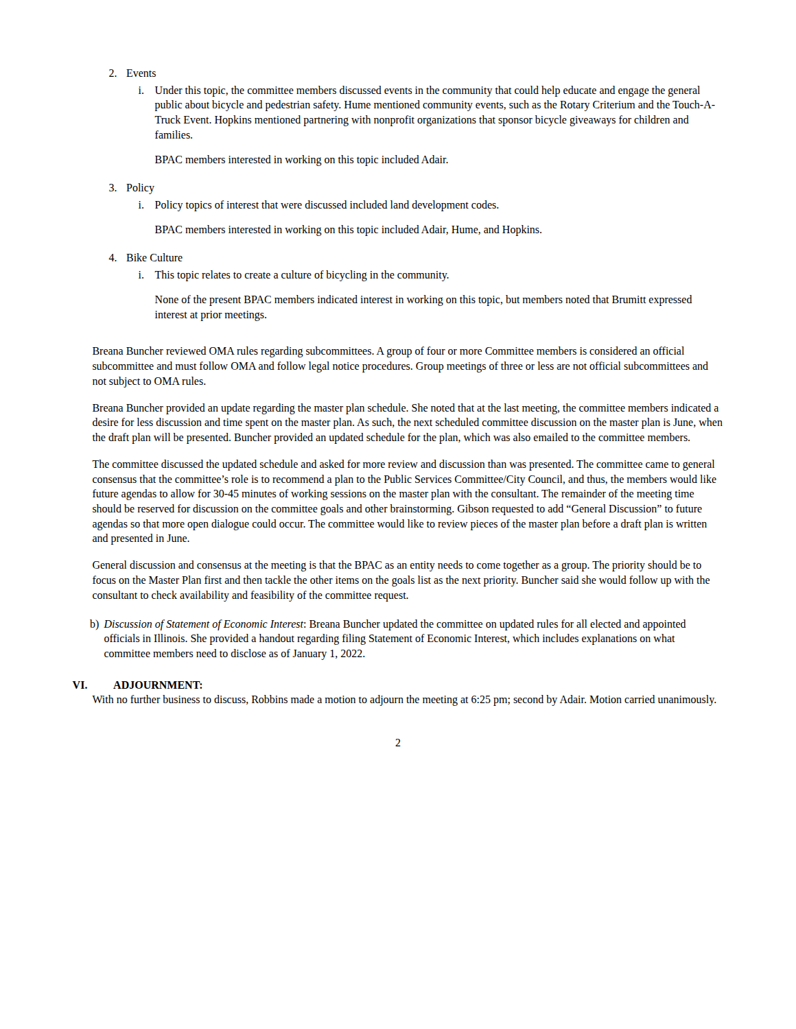2.
Events
i.
Under this topic, the committee members discussed events in the community that could help educate and engage the general public about bicycle and pedestrian safety. Hume mentioned community events, such as the Rotary Criterium and the Touch-A-Truck Event. Hopkins mentioned partnering with nonprofit organizations that sponsor bicycle giveaways for children and families.
BPAC members interested in working on this topic included Adair.
3.
Policy
i.
Policy topics of interest that were discussed included land development codes.
BPAC members interested in working on this topic included Adair, Hume, and Hopkins.
4.
Bike Culture
i.
This topic relates to create a culture of bicycling in the community.
None of the present BPAC members indicated interest in working on this topic, but members noted that Brumitt expressed interest at prior meetings.
Breana Buncher reviewed OMA rules regarding subcommittees. A group of four or more Committee members is considered an official subcommittee and must follow OMA and follow legal notice procedures. Group meetings of three or less are not official subcommittees and not subject to OMA rules.
Breana Buncher provided an update regarding the master plan schedule. She noted that at the last meeting, the committee members indicated a desire for less discussion and time spent on the master plan. As such, the next scheduled committee discussion on the master plan is June, when the draft plan will be presented. Buncher provided an updated schedule for the plan, which was also emailed to the committee members.
The committee discussed the updated schedule and asked for more review and discussion than was presented. The committee came to general consensus that the committee’s role is to recommend a plan to the Public Services Committee/City Council, and thus, the members would like future agendas to allow for 30-45 minutes of working sessions on the master plan with the consultant. The remainder of the meeting time should be reserved for discussion on the committee goals and other brainstorming. Gibson requested to add “General Discussion” to future agendas so that more open dialogue could occur. The committee would like to review pieces of the master plan before a draft plan is written and presented in June.
General discussion and consensus at the meeting is that the BPAC as an entity needs to come together as a group. The priority should be to focus on the Master Plan first and then tackle the other items on the goals list as the next priority. Buncher said she would follow up with the consultant to check availability and feasibility of the committee request.
b)
Discussion of Statement of Economic Interest: Breana Buncher updated the committee on updated rules for all elected and appointed officials in Illinois. She provided a handout regarding filing Statement of Economic Interest, which includes explanations on what committee members need to disclose as of January 1, 2022.
VI.
ADJOURNMENT:
With no further business to discuss, Robbins made a motion to adjourn the meeting at 6:25 pm; second by Adair. Motion carried unanimously.
2